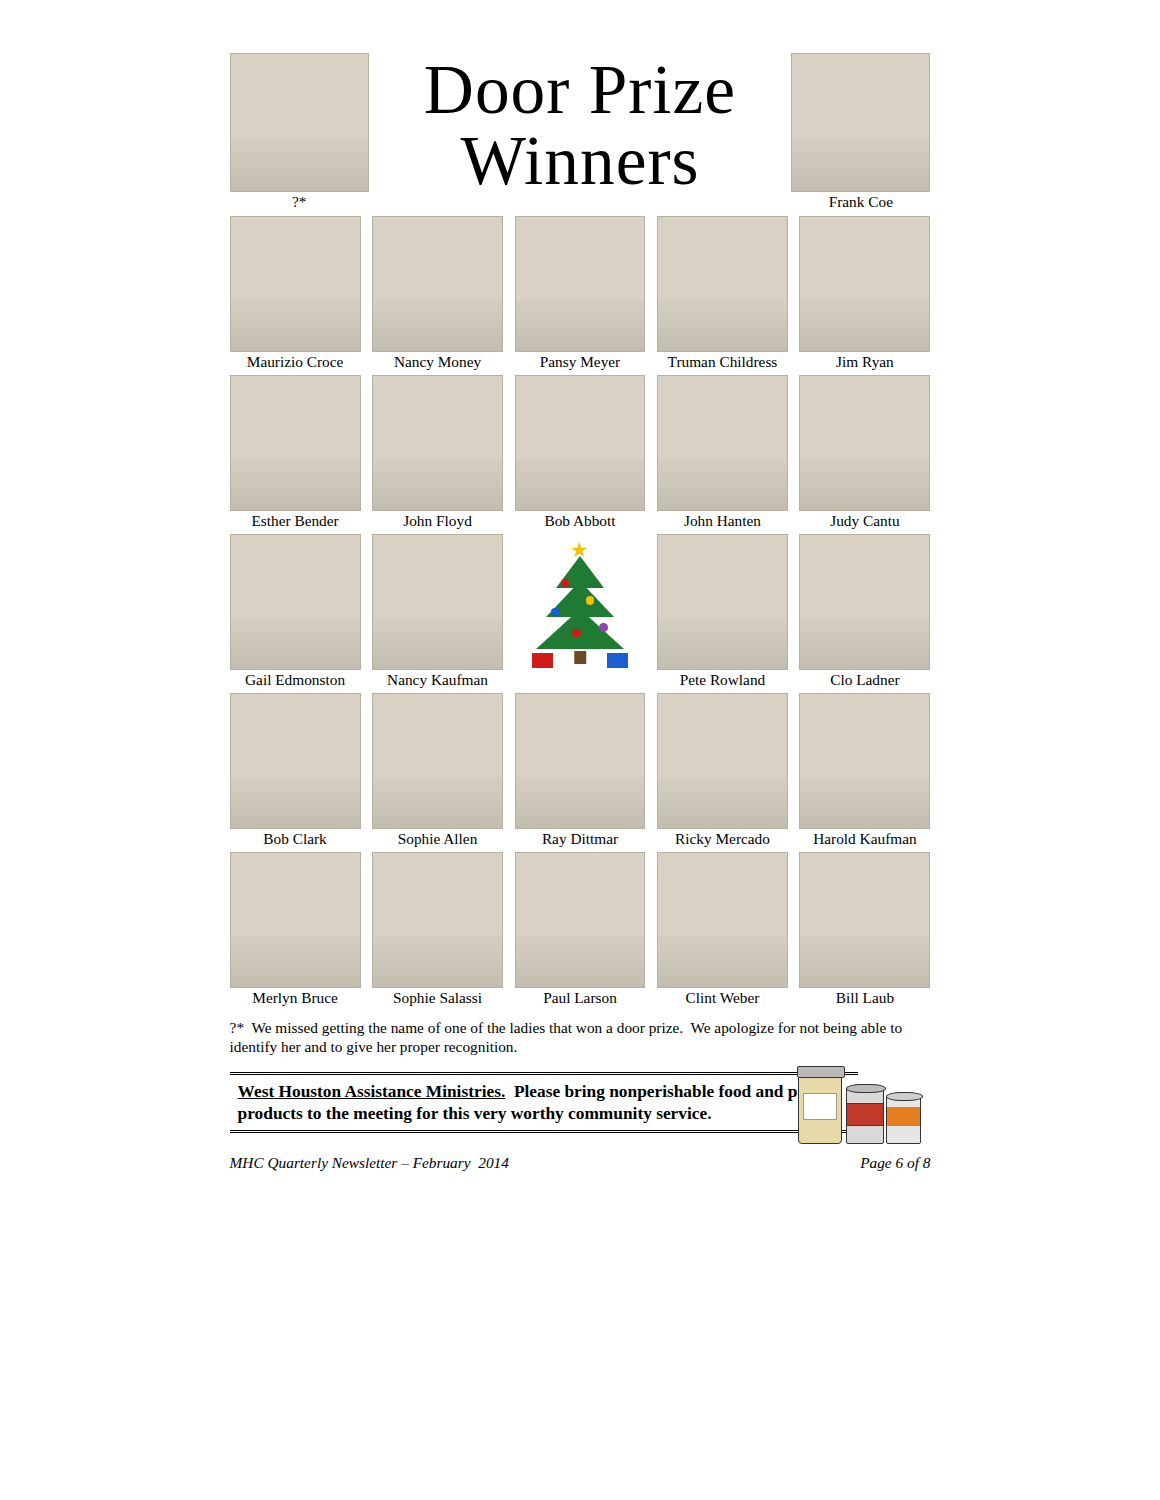?*
Door Prize Winners
Frank Coe
Maurizio Croce
Nancy Money
Pansy Meyer
Truman Childress
Jim Ryan
Esther Bender
John Floyd
Bob Abbott
John Hanten
Judy Cantu
Gail Edmonston
Nancy Kaufman
★
Pete Rowland
Clo Ladner
Bob Clark
Sophie Allen
Ray Dittmar
Ricky Mercado
Harold Kaufman
Merlyn Bruce
Sophie Salassi
Paul Larson
Clint Weber
Bill Laub
?* We missed getting the name of one of the ladies that won a door prize. We apologize for not being able to identify her and to give her proper recognition.
West Houston Assistance Ministries. Please bring nonperishable food and paper products to the meeting for this very worthy community service.
MHC Quarterly Newsletter – February 2014
Page 6 of 8